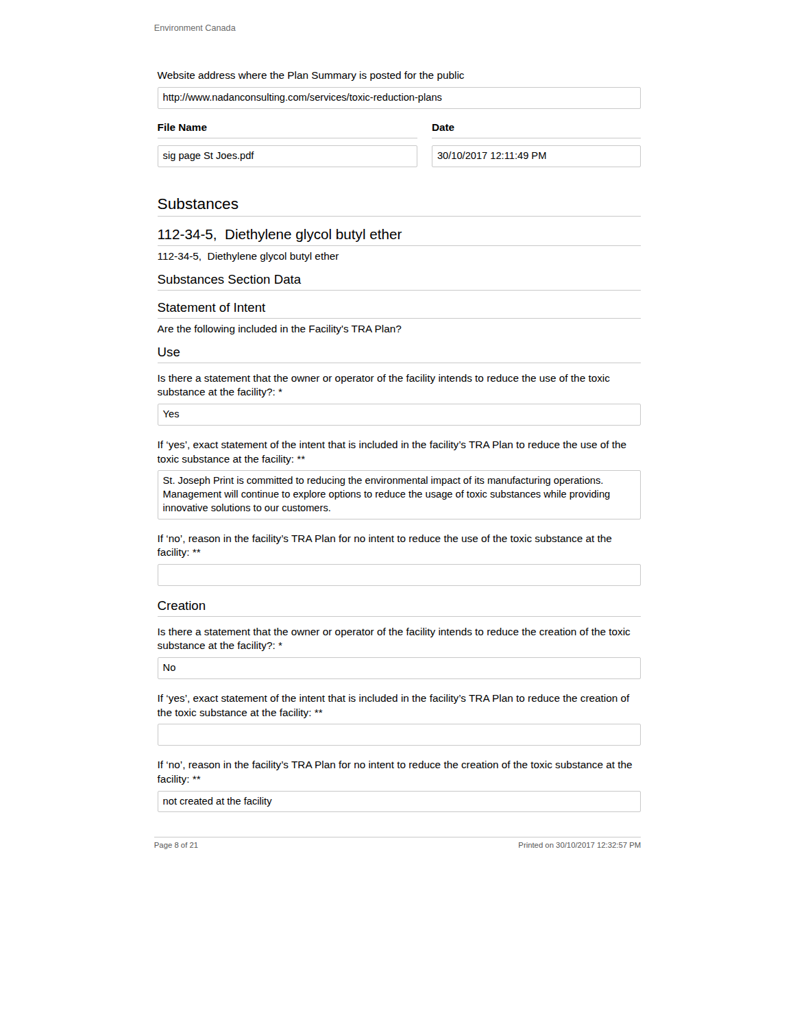Environment Canada
Website address where the Plan Summary is posted for the public
http://www.nadanconsulting.com/services/toxic-reduction-plans
File Name
sig page St Joes.pdf
Date
30/10/2017 12:11:49 PM
Substances
112-34-5, Diethylene glycol butyl ether
112-34-5, Diethylene glycol butyl ether
Substances Section Data
Statement of Intent
Are the following included in the Facility's TRA Plan?
Use
Is there a statement that the owner or operator of the facility intends to reduce the use of the toxic substance at the facility?: *
Yes
If ‘yes’, exact statement of the intent that is included in the facility’s TRA Plan to reduce the use of the toxic substance at the facility: **
St. Joseph Print is committed to reducing the environmental impact of its manufacturing operations. Management will continue to explore options to reduce the usage of toxic substances while providing innovative solutions to our customers.
If ‘no’, reason in the facility’s TRA Plan for no intent to reduce the use of the toxic substance at the facility: **
Creation
Is there a statement that the owner or operator of the facility intends to reduce the creation of the toxic substance at the facility?: *
No
If ‘yes’, exact statement of the intent that is included in the facility’s TRA Plan to reduce the creation of the toxic substance at the facility: **
If ‘no’, reason in the facility’s TRA Plan for no intent to reduce the creation of the toxic substance at the facility: **
not created at the facility
Page 8 of 21 Printed on 30/10/2017 12:32:57 PM